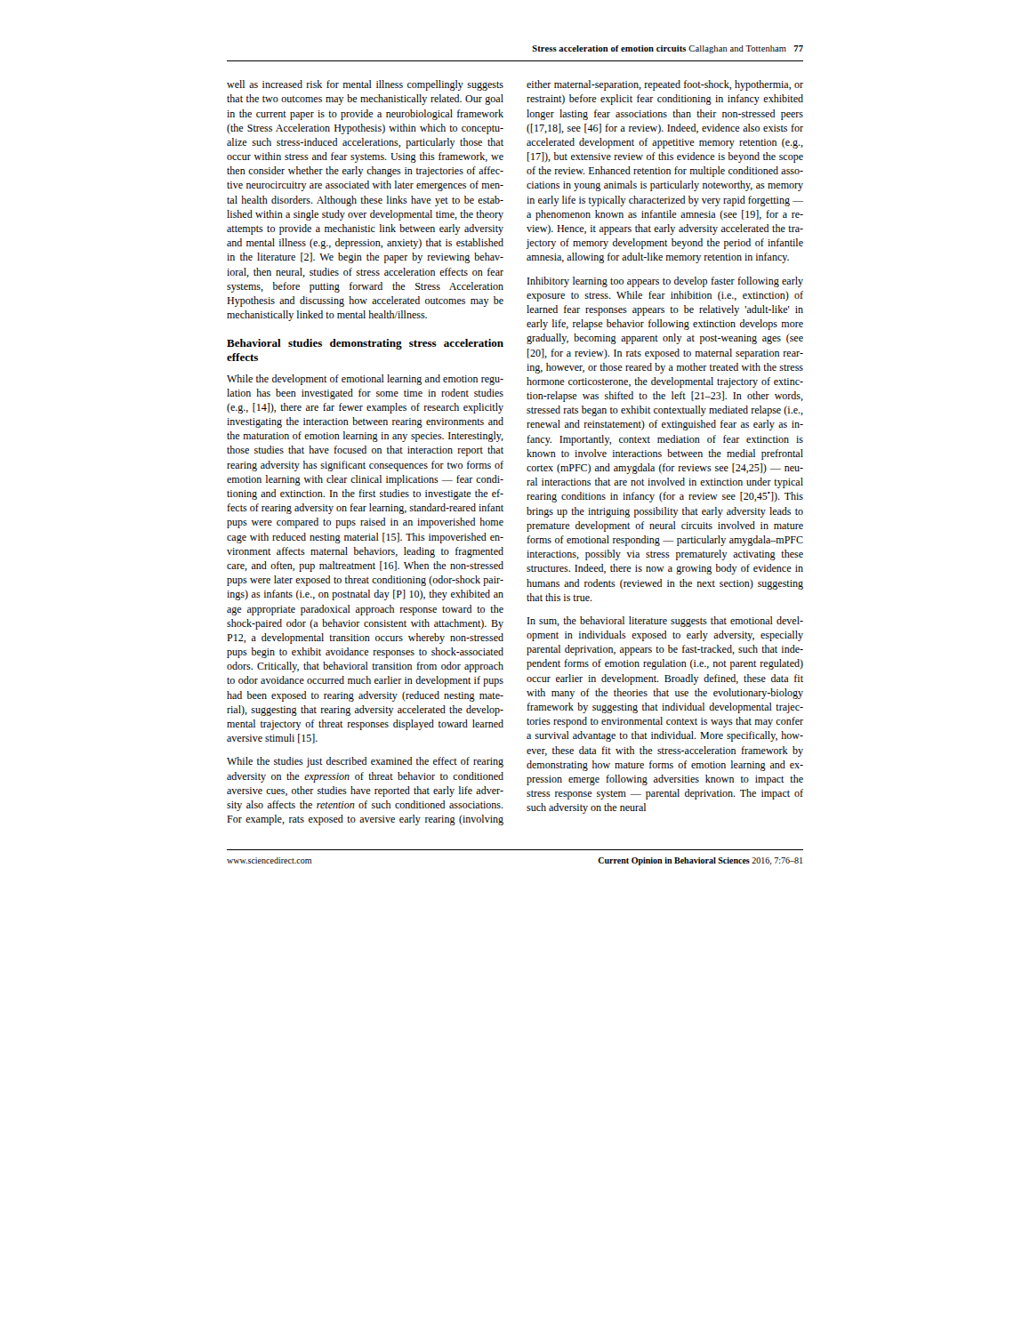Stress acceleration of emotion circuits Callaghan and Tottenham 77
well as increased risk for mental illness compellingly suggests that the two outcomes may be mechanistically related. Our goal in the current paper is to provide a neurobiological framework (the Stress Acceleration Hypothesis) within which to conceptualize such stress-induced accelerations, particularly those that occur within stress and fear systems. Using this framework, we then consider whether the early changes in trajectories of affective neurocircuitry are associated with later emergences of mental health disorders. Although these links have yet to be established within a single study over developmental time, the theory attempts to provide a mechanistic link between early adversity and mental illness (e.g., depression, anxiety) that is established in the literature [2]. We begin the paper by reviewing behavioral, then neural, studies of stress acceleration effects on fear systems, before putting forward the Stress Acceleration Hypothesis and discussing how accelerated outcomes may be mechanistically linked to mental health/illness.
Behavioral studies demonstrating stress acceleration effects
While the development of emotional learning and emotion regulation has been investigated for some time in rodent studies (e.g., [14]), there are far fewer examples of research explicitly investigating the interaction between rearing environments and the maturation of emotion learning in any species. Interestingly, those studies that have focused on that interaction report that rearing adversity has significant consequences for two forms of emotion learning with clear clinical implications — fear conditioning and extinction. In the first studies to investigate the effects of rearing adversity on fear learning, standard-reared infant pups were compared to pups raised in an impoverished home cage with reduced nesting material [15]. This impoverished environment affects maternal behaviors, leading to fragmented care, and often, pup maltreatment [16]. When the non-stressed pups were later exposed to threat conditioning (odor-shock pairings) as infants (i.e., on postnatal day [P] 10), they exhibited an age appropriate paradoxical approach response toward to the shock-paired odor (a behavior consistent with attachment). By P12, a developmental transition occurs whereby non-stressed pups begin to exhibit avoidance responses to shock-associated odors. Critically, that behavioral transition from odor approach to odor avoidance occurred much earlier in development if pups had been exposed to rearing adversity (reduced nesting material), suggesting that rearing adversity accelerated the developmental trajectory of threat responses displayed toward learned aversive stimuli [15].
While the studies just described examined the effect of rearing adversity on the expression of threat behavior to conditioned aversive cues, other studies have reported that early life adversity also affects the retention of such conditioned associations. For example, rats exposed to aversive early rearing (involving either maternal-separation, repeated foot-shock, hypothermia, or restraint) before explicit fear conditioning in infancy exhibited longer lasting fear associations than their non-stressed peers ([17,18], see [46] for a review). Indeed, evidence also exists for accelerated development of appetitive memory retention (e.g., [17]), but extensive review of this evidence is beyond the scope of the review. Enhanced retention for multiple conditioned associations in young animals is particularly noteworthy, as memory in early life is typically characterized by very rapid forgetting — a phenomenon known as infantile amnesia (see [19], for a review). Hence, it appears that early adversity accelerated the trajectory of memory development beyond the period of infantile amnesia, allowing for adult-like memory retention in infancy.
Inhibitory learning too appears to develop faster following early exposure to stress. While fear inhibition (i.e., extinction) of learned fear responses appears to be relatively 'adult-like' in early life, relapse behavior following extinction develops more gradually, becoming apparent only at post-weaning ages (see [20], for a review). In rats exposed to maternal separation rearing, however, or those reared by a mother treated with the stress hormone corticosterone, the developmental trajectory of extinction-relapse was shifted to the left [21–23]. In other words, stressed rats began to exhibit contextually mediated relapse (i.e., renewal and reinstatement) of extinguished fear as early as infancy. Importantly, context mediation of fear extinction is known to involve interactions between the medial prefrontal cortex (mPFC) and amygdala (for reviews see [24,25]) — neural interactions that are not involved in extinction under typical rearing conditions in infancy (for a review see [20,45•]). This brings up the intriguing possibility that early adversity leads to premature development of neural circuits involved in mature forms of emotional responding — particularly amygdala–mPFC interactions, possibly via stress prematurely activating these structures. Indeed, there is now a growing body of evidence in humans and rodents (reviewed in the next section) suggesting that this is true.
In sum, the behavioral literature suggests that emotional development in individuals exposed to early adversity, especially parental deprivation, appears to be fast-tracked, such that independent forms of emotion regulation (i.e., not parent regulated) occur earlier in development. Broadly defined, these data fit with many of the theories that use the evolutionary-biology framework by suggesting that individual developmental trajectories respond to environmental context is ways that may confer a survival advantage to that individual. More specifically, however, these data fit with the stress-acceleration framework by demonstrating how mature forms of emotion learning and expression emerge following adversities known to impact the stress response system — parental deprivation. The impact of such adversity on the neural
www.sciencedirect.com
Current Opinion in Behavioral Sciences 2016, 7:76–81